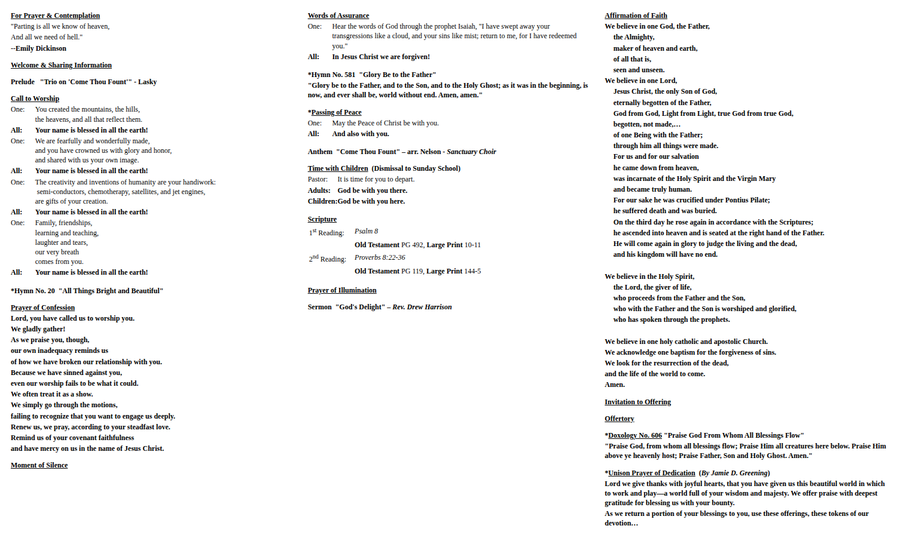For Prayer & Contemplation
"Parting is all we know of heaven,
And all we need of hell."
--Emily Dickinson
Welcome & Sharing Information
Prelude "Trio on 'Come Thou Fount'" - Lasky
Call to Worship
| One: | You created the mountains, the hills, the heavens, and all that reflect them. |
| All: | Your name is blessed in all the earth! |
| One: | We are fearfully and wonderfully made, and you have crowned us with glory and honor, and shared with us your own image. |
| All: | Your name is blessed in all the earth! |
| One: | The creativity and inventions of humanity are your handiwork: semi-conductors, chemotherapy, satellites, and jet engines, are gifts of your creation. |
| All: | Your name is blessed in all the earth! |
| One: | Family, friendships, learning and teaching, laughter and tears, our very breath comes from you. |
| All: | Your name is blessed in all the earth! |
*Hymn No. 20 "All Things Bright and Beautiful"
Prayer of Confession
Lord, you have called us to worship you.
We gladly gather!
As we praise you, though,
our own inadequacy reminds us
of how we have broken our relationship with you.
Because we have sinned against you,
even our worship fails to be what it could.
We often treat it as a show.
We simply go through the motions,
failing to recognize that you want to engage us deeply.
Renew us, we pray, according to your steadfast love.
Remind us of your covenant faithfulness
and have mercy on us in the name of Jesus Christ.
Moment of Silence
Words of Assurance
| One: | Hear the words of God through the prophet Isaiah, "I have swept away your transgressions like a cloud, and your sins like mist; return to me, for I have redeemed you." |
| All: | In Jesus Christ we are forgiven! |
*Hymn No. 581 "Glory Be to the Father"
"Glory be to the Father, and to the Son, and to the Holy Ghost; as it was in the beginning, is now, and ever shall be, world without end. Amen, amen."
*Passing of Peace
| One: | May the Peace of Christ be with you. |
| All: | And also with you. |
Anthem "Come Thou Fount" – arr. Nelson - Sanctuary Choir
Time with Children (Dismissal to Sunday School)
| Pastor: | It is time for you to depart. |
| Adults: | God be with you there. |
| Children: | God be with you here. |
Scripture
| 1 st Reading: | Psalm 8 |
| | Old Testament PG 492, Large Print 10-11 |
| 2 nd Reading: | Proverbs 8:22-36 |
| | Old Testament PG 119, Large Print 144-5 |
Prayer of Illumination
Sermon "God's Delight" – Rev. Drew Harrison
Affirmation of Faith
We believe in one God, the Father,
the Almighty,
maker of heaven and earth,
of all that is,
seen and unseen.
We believe in one Lord,
Jesus Christ, the only Son of God,
eternally begotten of the Father,
God from God, Light from Light, true God from true God,
begotten, not made,…
of one Being with the Father;
through him all things were made.
For us and for our salvation
he came down from heaven,
was incarnate of the Holy Spirit and the Virgin Mary
and became truly human.
For our sake he was crucified under Pontius Pilate;
he suffered death and was buried.
On the third day he rose again in accordance with the Scriptures;
he ascended into heaven and is seated at the right hand of the Father.
He will come again in glory to judge the living and the dead,
and his kingdom will have no end.
We believe in the Holy Spirit,
the Lord, the giver of life,
who proceeds from the Father and the Son,
who with the Father and the Son is worshiped and glorified,
who has spoken through the prophets.
We believe in one holy catholic and apostolic Church.
We acknowledge one baptism for the forgiveness of sins.
We look for the resurrection of the dead,
and the life of the world to come.
Amen.
Invitation to Offering
Offertory
*Doxology No. 606 "Praise God From Whom All Blessings Flow"
"Praise God, from whom all blessings flow; Praise Him all creatures here below. Praise Him above ye heavenly host; Praise Father, Son and Holy Ghost. Amen."
*Unison Prayer of Dedication (By Jamie D. Greening)
Lord we give thanks with joyful hearts, that you have given us this beautiful world in which to work and play—a world full of your wisdom and majesty. We offer praise with deepest gratitude for blessing us with your bounty.
As we return a portion of your blessings to you, use these offerings, these tokens of our devotion…